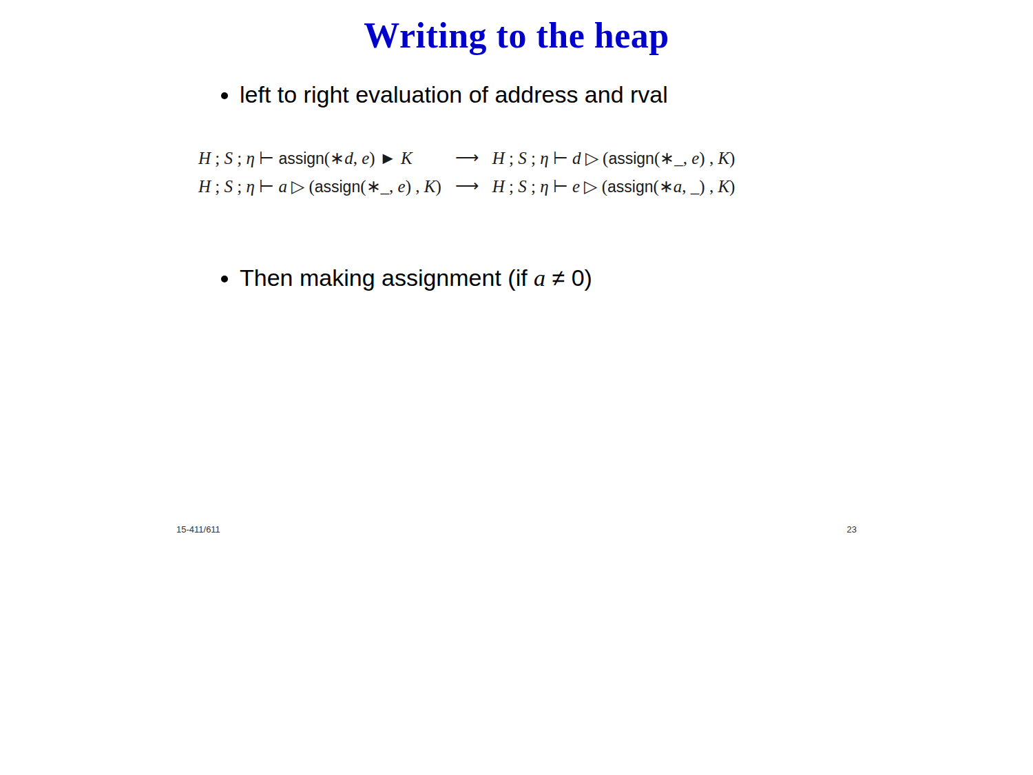Writing to the heap
left to right evaluation of address and rval
| H ; S ; η ⊢ assign (∗ d , e ) ► K | ⟶ | H ; S ; η ⊢ d ▷ ( assign (∗_, e ) , K ) |
| H ; S ; η ⊢ a ▷ ( assign (∗_, e ) , K ) | ⟶ | H ; S ; η ⊢ e ▷ ( assign (∗ a , _) , K ) |
Then making assignment (if a ≠ 0)
15-411/611 23